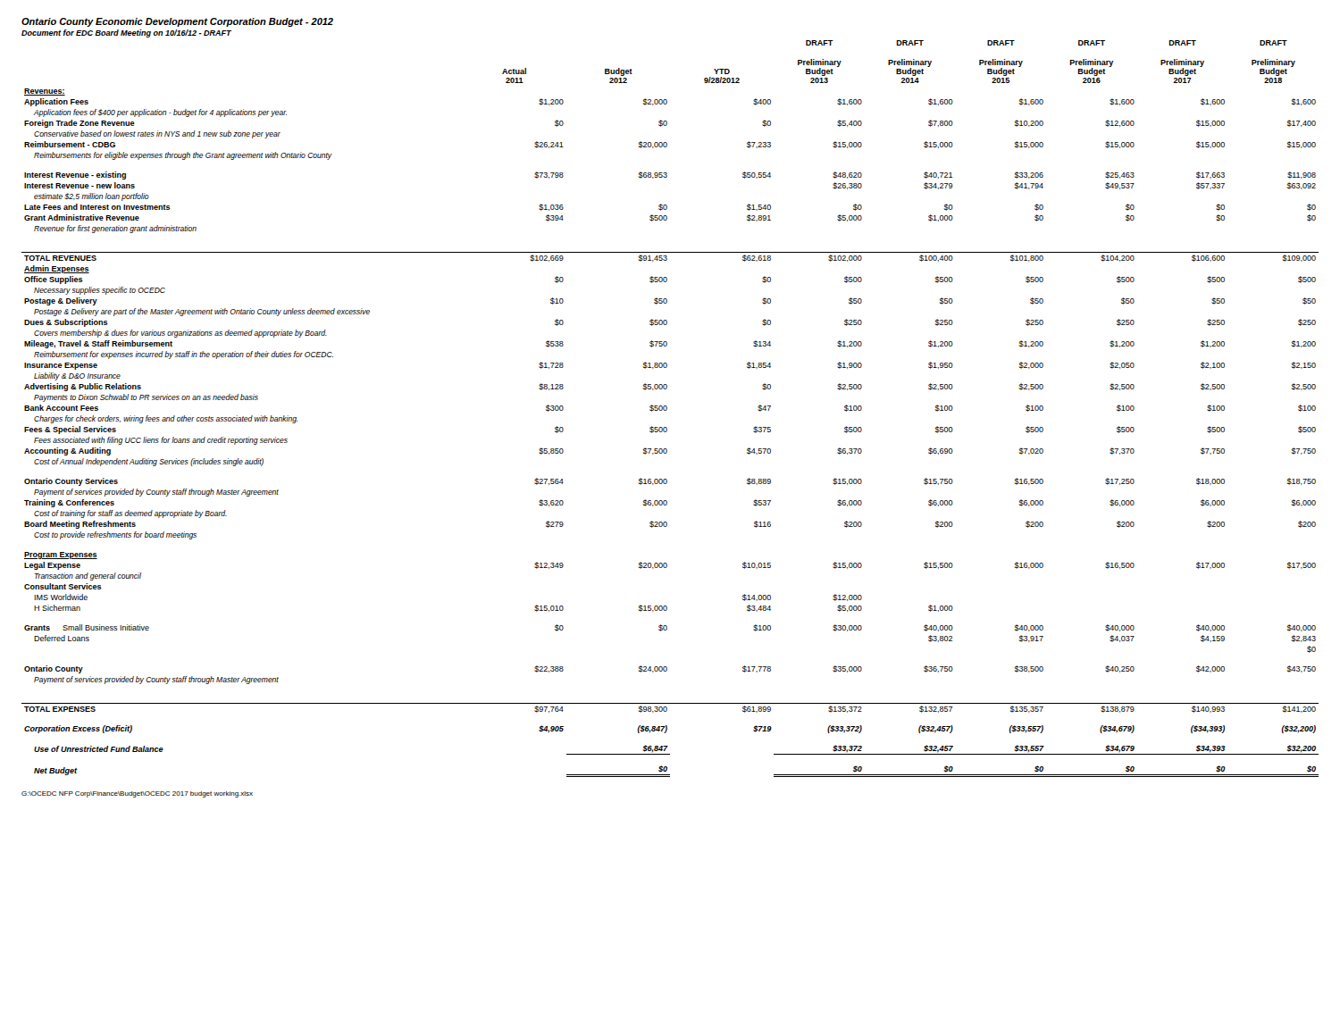Ontario County Economic Development Corporation Budget - 2012
Document for EDC Board Meeting on 10/16/12 - DRAFT
| | | | | DRAFT | DRAFT | DRAFT | DRAFT | DRAFT | DRAFT |
| | Actual 2011 | Budget 2012 | YTD 9/28/2012 | Preliminary Budget 2013 | Preliminary Budget 2014 | Preliminary Budget 2015 | Preliminary Budget 2016 | Preliminary Budget 2017 | Preliminary Budget 2018 |
| Revenues: | |
| Application Fees | $1,200 | $2,000 | $400 | $1,600 | $1,600 | $1,600 | $1,600 | $1,600 | $1,600 |
| Application fees of $400 per application - budget for 4 applications per year. |
| Foreign Trade Zone Revenue | $0 | $0 | $0 | $5,400 | $7,800 | $10,200 | $12,600 | $15,000 | $17,400 |
| Conservative based on lowest rates in NYS and 1 new sub zone per year |
| Reimbursement - CDBG | $26,241 | $20,000 | $7,233 | $15,000 | $15,000 | $15,000 | $15,000 | $15,000 | $15,000 |
| Reimbursements for eligible expenses through the Grant agreement with Ontario County |
| Interest Revenue - existing | $73,798 | $68,953 | $50,554 | $48,620 | $40,721 | $33,206 | $25,463 | $17,663 | $11,908 |
| Interest Revenue - new loans | | | | $26,380 | $34,279 | $41,794 | $49,537 | $57,337 | $63,092 |
| estimate $2,5 million loan portfolio |
| Late Fees and Interest on Investments | $1,036 | $0 | $1,540 | $0 | $0 | $0 | $0 | $0 | $0 |
| Grant Administrative Revenue | $394 | $500 | $2,891 | $5,000 | $1,000 | $0 | $0 | $0 | $0 |
| Revenue for first generation grant administration |
| TOTAL REVENUES | $102,669 | $91,453 | $62,618 | $102,000 | $100,400 | $101,800 | $104,200 | $106,600 | $109,000 |
| Admin Expenses | |
| Office Supplies | $0 | $500 | $0 | $500 | $500 | $500 | $500 | $500 | $500 |
| Necessary supplies specific to OCEDC |
| Postage & Delivery | $10 | $50 | $0 | $50 | $50 | $50 | $50 | $50 | $50 |
| Postage & Delivery are part of the Master Agreement with Ontario County unless deemed excessive |
| Dues & Subscriptions | $0 | $500 | $0 | $250 | $250 | $250 | $250 | $250 | $250 |
| Covers membership & dues for various organizations as deemed appropriate by Board. |
| Mileage, Travel & Staff Reimbursement | $538 | $750 | $134 | $1,200 | $1,200 | $1,200 | $1,200 | $1,200 | $1,200 |
| Reimbursement for expenses incurred by staff in the operation of their duties for OCEDC. |
| Insurance Expense | $1,728 | $1,800 | $1,854 | $1,900 | $1,950 | $2,000 | $2,050 | $2,100 | $2,150 |
| Liability & D&O Insurance |
| Advertising & Public Relations | $8,128 | $5,000 | $0 | $2,500 | $2,500 | $2,500 | $2,500 | $2,500 | $2,500 |
| Payments to Dixon Schwabl to PR services on an as needed basis |
| Bank Account Fees | $300 | $500 | $47 | $100 | $100 | $100 | $100 | $100 | $100 |
| Charges for check orders, wiring fees and other costs associated with banking. |
| Fees & Special Services | $0 | $500 | $375 | $500 | $500 | $500 | $500 | $500 | $500 |
| Fees associated with filing UCC liens for loans and credit reporting services |
| Accounting & Auditing | $5,850 | $7,500 | $4,570 | $6,370 | $6,690 | $7,020 | $7,370 | $7,750 | $7,750 |
| Cost of Annual Independent Auditing Services (includes single audit) |
| Ontario County Services | $27,564 | $16,000 | $8,889 | $15,000 | $15,750 | $16,500 | $17,250 | $18,000 | $18,750 |
| Payment of services provided by County staff through Master Agreement |
| Training & Conferences | $3,620 | $6,000 | $537 | $6,000 | $6,000 | $6,000 | $6,000 | $6,000 | $6,000 |
| Cost of training for staff as deemed appropriate by Board. |
| Board Meeting Refreshments | $279 | $200 | $116 | $200 | $200 | $200 | $200 | $200 | $200 |
| Cost to provide refreshments for board meetings |
| Program Expenses | |
| Legal Expense | $12,349 | $20,000 | $10,015 | $15,000 | $15,500 | $16,000 | $16,500 | $17,000 | $17,500 |
| Transaction and general council |
| Consultant Services | |
| IMS Worldwide | | | $14,000 | $12,000 | | | | | |
| H Sicherman | $15,010 | $15,000 | $3,484 | $5,000 | $1,000 | | | | |
| Grants Small Business Initiative | $0 | $0 | $100 | $30,000 | $40,000 | $40,000 | $40,000 | $40,000 | $40,000 |
| Deferred Loans | | | | | $3,802 | $3,917 | $4,037 | $4,159 | $2,843 |
| | | | | | | | | | $0 |
| Ontario County | $22,388 | $24,000 | $17,778 | $35,000 | $36,750 | $38,500 | $40,250 | $42,000 | $43,750 |
| Payment of services provided by County staff through Master Agreement |
| TOTAL EXPENSES | $97,764 | $98,300 | $61,899 | $135,372 | $132,857 | $135,357 | $138,879 | $140,993 | $141,200 |
| Corporation Excess (Deficit) | $4,905 | ($6,847) | $719 | ($33,372) | ($32,457) | ($33,557) | ($34,679) | ($34,393) | ($32,200) |
| Use of Unrestricted Fund Balance | | $6,847 | | $33,372 | $32,457 | $33,557 | $34,679 | $34,393 | $32,200 |
| Net Budget | | $0 | | $0 | $0 | $0 | $0 | $0 | $0 |
G:\OCEDC NFP Corp\Finance\Budget\OCEDC 2017 budget working.xlsx